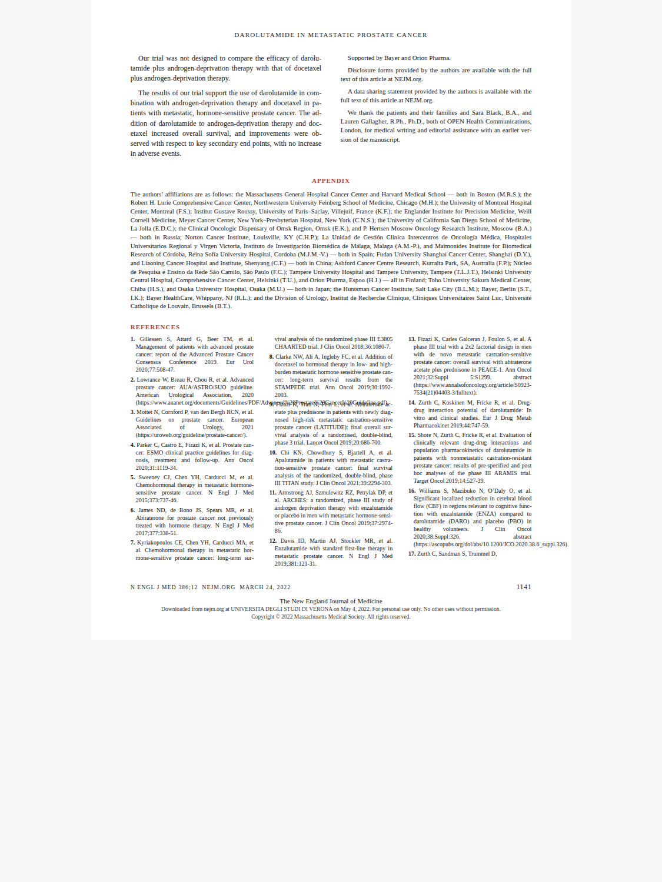Darolutamide in Metastatic Prostate Cancer
Our trial was not designed to compare the efficacy of darolutamide plus androgen-deprivation therapy with that of docetaxel plus androgen-deprivation therapy.
The results of our trial support the use of darolutamide in combination with androgen-deprivation therapy and docetaxel in patients with metastatic, hormone-sensitive prostate cancer. The addition of darolutamide to androgen-deprivation therapy and docetaxel increased overall survival, and improvements were observed with respect to key secondary end points, with no increase in adverse events.
Supported by Bayer and Orion Pharma.
Disclosure forms provided by the authors are available with the full text of this article at NEJM.org.
A data sharing statement provided by the authors is available with the full text of this article at NEJM.org.
We thank the patients and their families and Sara Black, B.A., and Lauren Gallagher, R.Ph., Ph.D., both of OPEN Health Communications, London, for medical writing and editorial assistance with an earlier version of the manuscript.
Appendix
The authors’ affiliations are as follows: the Massachusetts General Hospital Cancer Center and Harvard Medical School — both in Boston (M.R.S.); the Robert H. Lurie Comprehensive Cancer Center, Northwestern University Feinberg School of Medicine, Chicago (M.H.); the University of Montreal Hospital Center, Montreal (F.S.); Institut Gustave Roussy, University of Paris–Saclay, Villejuif, France (K.F.); the Englander Institute for Precision Medicine, Weill Cornell Medicine, Meyer Cancer Center, New York–Presbyterian Hospital, New York (C.N.S.); the University of California San Diego School of Medicine, La Jolla (E.D.C.); the Clinical Oncologic Dispensary of Omsk Region, Omsk (E.K.), and P. Hertsen Moscow Oncology Research Institute, Moscow (B.A.) — both in Russia; Norton Cancer Institute, Louisville, KY (C.H.P.); La Unidad de Gestión Clínica Intercentros de Oncología Médica, Hospitales Universitarios Regional y Virgen Victoria, Instituto de Investigación Biomédica de Málaga, Malaga (A.M.-P.), and Maimonides Institute for Biomedical Research of Córdoba, Reina Sofía University Hospital, Cordoba (M.J.M.-V.) — both in Spain; Fudan University Shanghai Cancer Center, Shanghai (D.Y.), and Liaoning Cancer Hospital and Institute, Shenyang (C.F.) — both in China; Ashford Cancer Centre Research, Kurralta Park, SA, Australia (F.P.); Núcleo de Pesquisa e Ensino da Rede São Camilo, São Paulo (F.C.); Tampere University Hospital and Tampere University, Tampere (T.L.J.T.), Helsinki University Central Hospital, Comprehensive Cancer Center, Helsinki (T.U.), and Orion Pharma, Espoo (H.J.) — all in Finland; Toho University Sakura Medical Center, Chiba (H.S.), and Osaka University Hospital, Osaka (M.U.) — both in Japan; the Huntsman Cancer Institute, Salt Lake City (B.L.M.); Bayer, Berlin (S.T., I.K.); Bayer HealthCare, Whippany, NJ (R.L.); and the Division of Urology, Institut de Recherche Clinique, Cliniques Universitaires Saint Luc, Université Catholique de Louvain, Brussels (B.T.).
References
1. Gillessen S, Attard G, Beer TM, et al. Management of patients with advanced prostate cancer: report of the Advanced Prostate Cancer Consensus Conference 2019. Eur Urol 2020;77:508-47.
2. Lowrance W, Breau R, Chou R, et al. Advanced prostate cancer: AUA/ASTRO/SUO guideline. American Urological Association, 2020 (https://www.auanet.org/documents/Guidelines/PDF/Advanced%20Prostate%20Cancer%20Guideline.pdf).
3. Mottet N, Cornford P, van den Bergh RCN, et al. Guidelines on prostate cancer. European Associated of Urology, 2021 (https://uroweb.org/guideline/prostate-cancer/).
4. Parker C, Castro E, Fizazi K, et al. Prostate cancer: ESMO clinical practice guidelines for diagnosis, treatment and follow-up. Ann Oncol 2020;31:1119-34.
5. Sweeney CJ, Chen YH, Carducci M, et al. Chemohormonal therapy in metastatic hormone-sensitive prostate cancer. N Engl J Med 2015;373:737-46.
6. James ND, de Bono JS, Spears MR, et al. Abiraterone for prostate cancer not previously treated with hormone therapy. N Engl J Med 2017;377:338-51.
7. Kyriakopoulos CE, Chen YH, Carducci MA, et al. Chemohormonal therapy in metastatic hormone-sensitive prostate cancer: long-term survival analysis of the randomized phase III E3805 CHAARTED trial. J Clin Oncol 2018;36:1080-7.
8. Clarke NW, Ali A, Ingleby FC, et al. Addition of docetaxel to hormonal therapy in low- and high-burden metastatic hormone sensitive prostate cancer: long-term survival results from the STAMPEDE trial. Ann Oncol 2019;30:1992-2003.
9. Fizazi K, Tran N, Fein L, et al. Abiraterone acetate plus prednisone in patients with newly diagnosed high-risk metastatic castration-sensitive prostate cancer (LATITUDE): final overall survival analysis of a randomised, double-blind, phase 3 trial. Lancet Oncol 2019;20:686-700.
10. Chi KN, Chowdhury S, Bjartell A, et al. Apalutamide in patients with metastatic castration-sensitive prostate cancer: final survival analysis of the randomized, double-blind, phase III TITAN study. J Clin Oncol 2021;39:2294-303.
11. Armstrong AJ, Szmulewitz RZ, Petrylak DP, et al. ARCHES: a randomized, phase III study of androgen deprivation therapy with enzalutamide or placebo in men with metastatic hormone-sensitive prostate cancer. J Clin Oncol 2019;37:2974-86.
12. Davis ID, Martin AJ, Stockler MR, et al. Enzalutamide with standard first-line therapy in metastatic prostate cancer. N Engl J Med 2019;381:121-31.
13. Fizazi K, Carles Galceran J, Foulon S, et al. A phase III trial with a 2x2 factorial design in men with de novo metastatic castration-sensitive prostate cancer: overall survival with abiraterone acetate plus prednisone in PEACE-1. Ann Oncol 2021;32:Suppl 5:S1299. abstract (https://www.annalsofoncology.org/article/S0923-7534(21)04403-3/fulltext).
14. Zurth C, Koskinen M, Fricke R, et al. Drug-drug interaction potential of darolutamide: In vitro and clinical studies. Eur J Drug Metab Pharmacokinet 2019;44:747-59.
15. Shore N, Zurth C, Fricke R, et al. Evaluation of clinically relevant drug-drug interactions and population pharmacokinetics of darolutamide in patients with nonmetastatic castration-resistant prostate cancer: results of pre-specified and post hoc analyses of the phase III ARAMIS trial. Target Oncol 2019;14:527-39.
16. Williams S, Mazibuko N, O’Daly O, et al. Significant localized reduction in cerebral blood flow (CBF) in regions relevant to cognitive function with enzalutamide (ENZA) compared to darolutamide (DARO) and placebo (PBO) in healthy volunteers. J Clin Oncol 2020;38:Suppl:326. abstract (https://ascopubs.org/doi/abs/10.1200/JCO.2020.38.6_suppl.326).
17. Zurth C, Sandman S, Trummel D,
N ENGL J MED 386;12 NEJM.ORG MARCH 24, 2022
1141
The New England Journal of Medicine
Downloaded from nejm.org at UNIVERSITA DEGLI STUDI DI VERONA on May 4, 2022. For personal use only. No other uses without permission.
Copyright © 2022 Massachusetts Medical Society. All rights reserved.